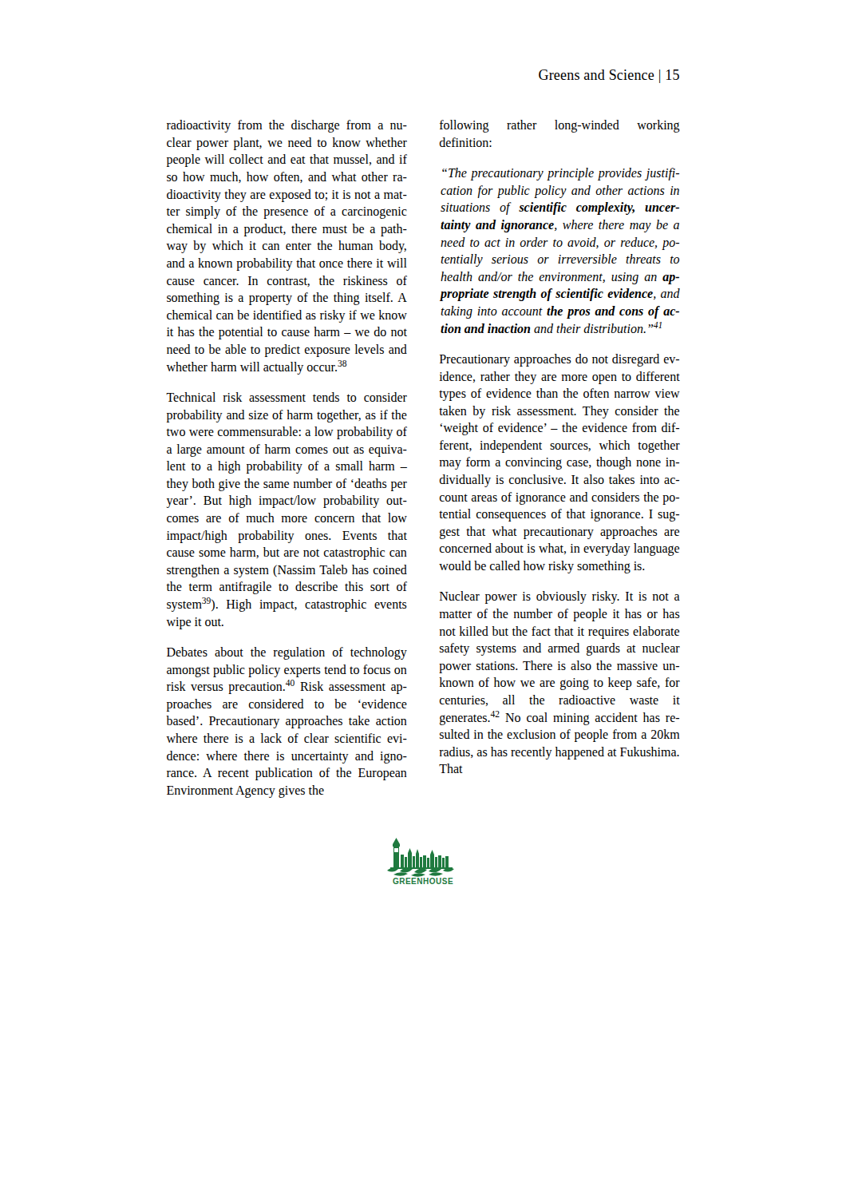Greens and Science | 15
radioactivity from the discharge from a nuclear power plant, we need to know whether people will collect and eat that mussel, and if so how much, how often, and what other radioactivity they are exposed to; it is not a matter simply of the presence of a carcinogenic chemical in a product, there must be a pathway by which it can enter the human body, and a known probability that once there it will cause cancer. In contrast, the riskiness of something is a property of the thing itself. A chemical can be identified as risky if we know it has the potential to cause harm – we do not need to be able to predict exposure levels and whether harm will actually occur.38
Technical risk assessment tends to consider probability and size of harm together, as if the two were commensurable: a low probability of a large amount of harm comes out as equivalent to a high probability of a small harm – they both give the same number of ‘deaths per year’. But high impact/low probability outcomes are of much more concern that low impact/high probability ones. Events that cause some harm, but are not catastrophic can strengthen a system (Nassim Taleb has coined the term antifragile to describe this sort of system39). High impact, catastrophic events wipe it out.
Debates about the regulation of technology amongst public policy experts tend to focus on risk versus precaution.40 Risk assessment approaches are considered to be ‘evidence based’. Precautionary approaches take action where there is a lack of clear scientific evidence: where there is uncertainty and ignorance. A recent publication of the European Environment Agency gives the
following rather long-winded working definition:
“The precautionary principle provides justification for public policy and other actions in situations of scientific complexity, uncertainty and ignorance, where there may be a need to act in order to avoid, or reduce, potentially serious or irreversible threats to health and/or the environment, using an appropriate strength of scientific evidence, and taking into account the pros and cons of action and inaction and their distribution.”41
Precautionary approaches do not disregard evidence, rather they are more open to different types of evidence than the often narrow view taken by risk assessment. They consider the ‘weight of evidence’ – the evidence from different, independent sources, which together may form a convincing case, though none individually is conclusive. It also takes into account areas of ignorance and considers the potential consequences of that ignorance. I suggest that what precautionary approaches are concerned about is what, in everyday language would be called how risky something is.
Nuclear power is obviously risky. It is not a matter of the number of people it has or has not killed but the fact that it requires elaborate safety systems and armed guards at nuclear power stations. There is also the massive unknown of how we are going to keep safe, for centuries, all the radioactive waste it generates.42 No coal mining accident has resulted in the exclusion of people from a 20km radius, as has recently happened at Fukushima. That
GREEN HOUSE